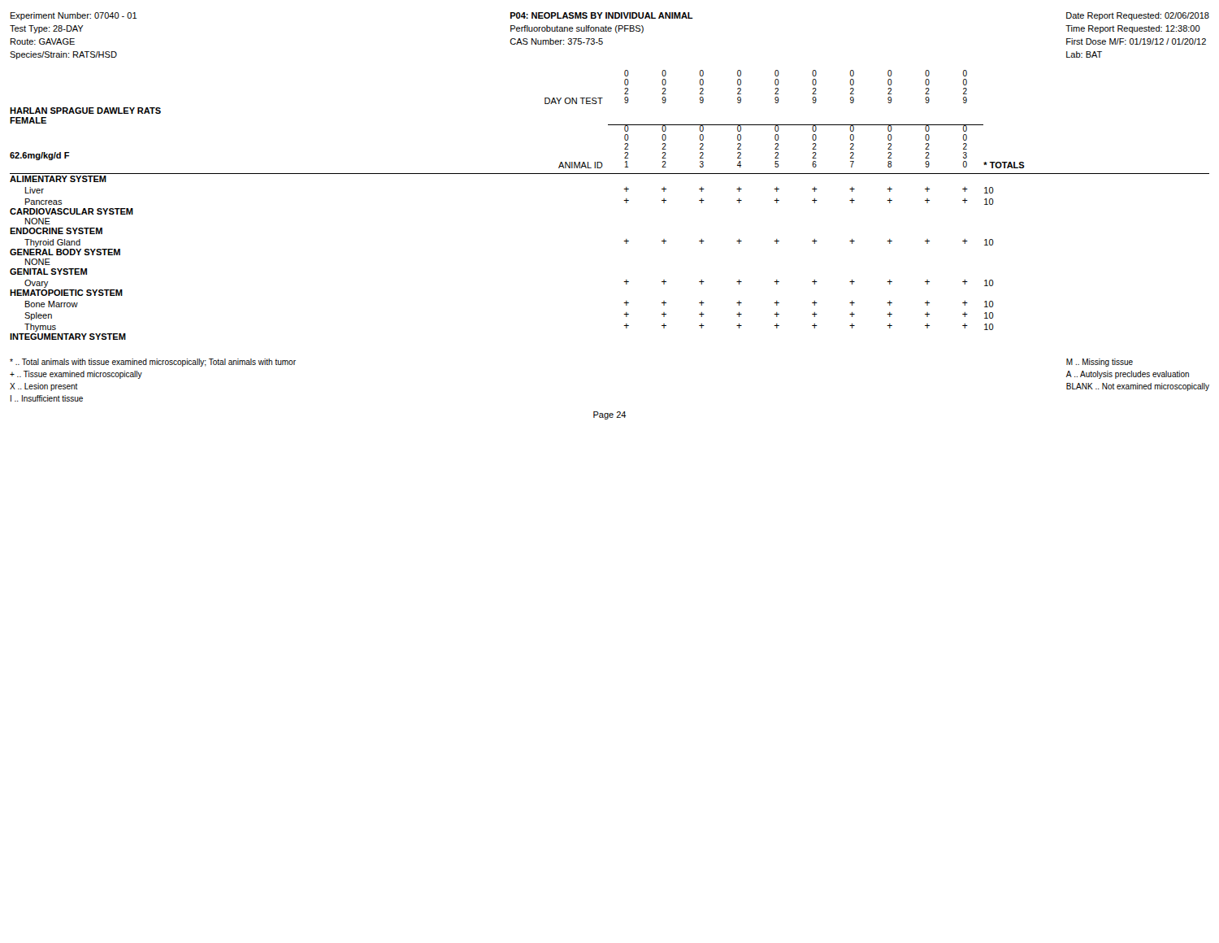Experiment Number: 07040 - 01
Test Type: 28-DAY
Route: GAVAGE
Species/Strain: RATS/HSD
P04: NEOPLASMS BY INDIVIDUAL ANIMAL
Perfluorobutane sulfonate (PFBS)
CAS Number: 375-73-5
Date Report Requested: 02/06/2018
Time Report Requested: 12:38:00
First Dose M/F: 01/19/12 / 01/20/12
Lab: BAT
| DAY ON TEST | 0 0 2 9 | 0 0 2 9 | 0 0 2 9 | 0 0 2 9 | 0 0 2 9 | 0 0 2 9 | 0 0 2 9 | 0 0 2 9 | 0 0 2 9 | 0 0 2 9 | |
| HARLAN SPRAGUE DAWLEY RATS FEMALE | | |
| 62.6mg/kg/d F ANIMAL ID | 0 0 2 2 1 | 0 0 2 2 2 | 0 0 2 2 3 | 0 0 2 2 4 | 0 0 2 2 5 | 0 0 2 2 6 | 0 0 2 2 7 | 0 0 2 2 8 | 0 0 2 2 9 | 0 0 2 3 0 | * TOTALS |
| ALIMENTARY SYSTEM |
| Liver | + | + | + | + | + | + | + | + | + | + | 10 |
| Pancreas | + | + | + | + | + | + | + | + | + | + | 10 |
| CARDIOVASCULAR SYSTEM |
| NONE | |
| ENDOCRINE SYSTEM |
| Thyroid Gland | + | + | + | + | + | + | + | + | + | + | 10 |
| GENERAL BODY SYSTEM |
| NONE | |
| GENITAL SYSTEM |
| Ovary | + | + | + | + | + | + | + | + | + | + | 10 |
| HEMATOPOIETIC SYSTEM |
| Bone Marrow | + | + | + | + | + | + | + | + | + | + | 10 |
| Spleen | + | + | + | + | + | + | + | + | + | + | 10 |
| Thymus | + | + | + | + | + | + | + | + | + | + | 10 |
| INTEGUMENTARY SYSTEM |
* .. Total animals with tissue examined microscopically; Total animals with tumor
+ .. Tissue examined microscopically
X .. Lesion present
I .. Insufficient tissue
M .. Missing tissue
A .. Autolysis precludes evaluation
BLANK .. Not examined microscopically
Page 24